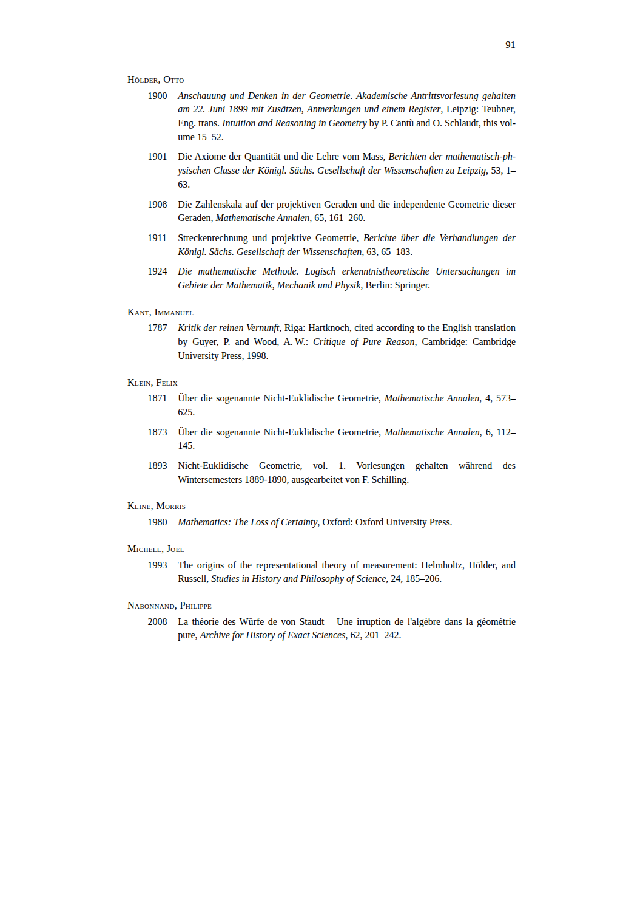91
Hölder, Otto
1900 Anschauung und Denken in der Geometrie. Akademische Antrittsvorlesung gehalten am 22. Juni 1899 mit Zusätzen, Anmerkungen und einem Register, Leipzig: Teubner, Eng. trans. Intuition and Reasoning in Geometry by P. Cantù and O. Schlaudt, this volume 15–52.
1901 Die Axiome der Quantität und die Lehre vom Mass, Berichten der mathematisch-physischen Classe der Königl. Sächs. Gesellschaft der Wissenschaften zu Leipzig, 53, 1–63.
1908 Die Zahlenskala auf der projektiven Geraden und die independente Geometrie dieser Geraden, Mathematische Annalen, 65, 161–260.
1911 Streckenrechnung und projektive Geometrie, Berichte über die Verhandlungen der Königl. Sächs. Gesellschaft der Wissenschaften, 63, 65–183.
1924 Die mathematische Methode. Logisch erkenntnistheoretische Untersuchungen im Gebiete der Mathematik, Mechanik und Physik, Berlin: Springer.
Kant, Immanuel
1787 Kritik der reinen Vernunft, Riga: Hartknoch, cited according to the English translation by Guyer, P. and Wood, A. W.: Critique of Pure Reason, Cambridge: Cambridge University Press, 1998.
Klein, Felix
1871 Über die sogenannte Nicht-Euklidische Geometrie, Mathematische Annalen, 4, 573–625.
1873 Über die sogenannte Nicht-Euklidische Geometrie, Mathematische Annalen, 6, 112–145.
1893 Nicht-Euklidische Geometrie, vol. 1. Vorlesungen gehalten während des Wintersemesters 1889-1890, ausgearbeitet von F. Schilling.
Kline, Morris
1980 Mathematics: The Loss of Certainty, Oxford: Oxford University Press.
Michell, Joel
1993 The origins of the representational theory of measurement: Helmholtz, Hölder, and Russell, Studies in History and Philosophy of Science, 24, 185–206.
Nabonnand, Philippe
2008 La théorie des Würfe de von Staudt – Une irruption de l'algèbre dans la géométrie pure, Archive for History of Exact Sciences, 62, 201–242.